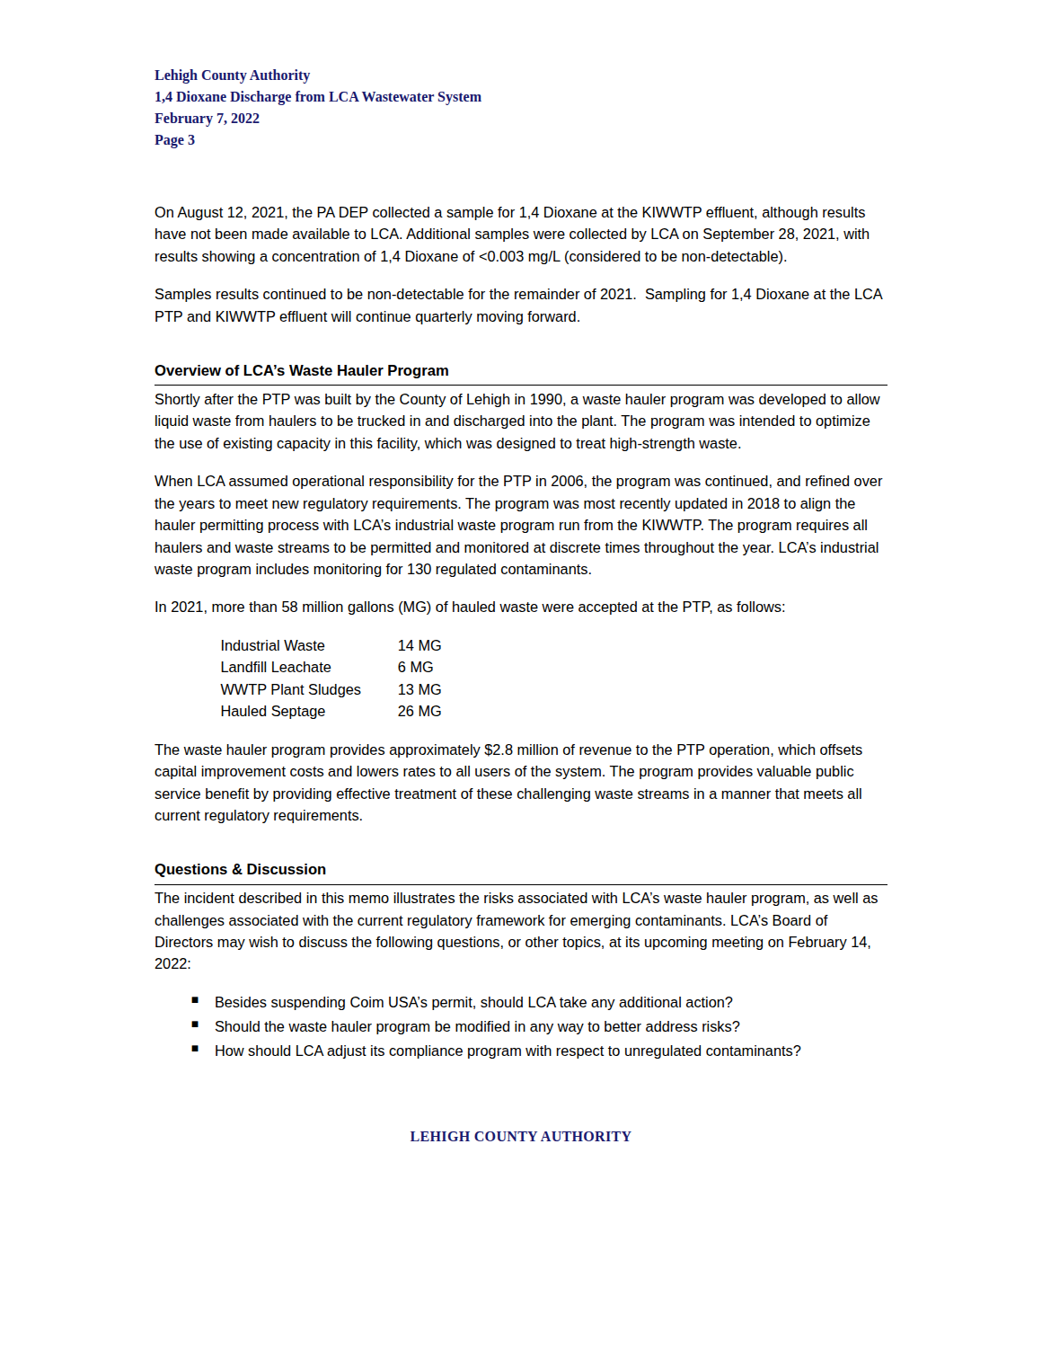Lehigh County Authority
1,4 Dioxane Discharge from LCA Wastewater System
February 7, 2022
Page 3
On August 12, 2021, the PA DEP collected a sample for 1,4 Dioxane at the KIWWTP effluent, although results have not been made available to LCA. Additional samples were collected by LCA on September 28, 2021, with results showing a concentration of 1,4 Dioxane of <0.003 mg/L (considered to be non-detectable).
Samples results continued to be non-detectable for the remainder of 2021. Sampling for 1,4 Dioxane at the LCA PTP and KIWWTP effluent will continue quarterly moving forward.
Overview of LCA’s Waste Hauler Program
Shortly after the PTP was built by the County of Lehigh in 1990, a waste hauler program was developed to allow liquid waste from haulers to be trucked in and discharged into the plant. The program was intended to optimize the use of existing capacity in this facility, which was designed to treat high-strength waste.
When LCA assumed operational responsibility for the PTP in 2006, the program was continued, and refined over the years to meet new regulatory requirements. The program was most recently updated in 2018 to align the hauler permitting process with LCA’s industrial waste program run from the KIWWTP. The program requires all haulers and waste streams to be permitted and monitored at discrete times throughout the year. LCA’s industrial waste program includes monitoring for 130 regulated contaminants.
In 2021, more than 58 million gallons (MG) of hauled waste were accepted at the PTP, as follows:
| Industrial Waste | 14 MG |
| Landfill Leachate | 6 MG |
| WWTP Plant Sludges | 13 MG |
| Hauled Septage | 26 MG |
The waste hauler program provides approximately $2.8 million of revenue to the PTP operation, which offsets capital improvement costs and lowers rates to all users of the system. The program provides valuable public service benefit by providing effective treatment of these challenging waste streams in a manner that meets all current regulatory requirements.
Questions & Discussion
The incident described in this memo illustrates the risks associated with LCA’s waste hauler program, as well as challenges associated with the current regulatory framework for emerging contaminants. LCA’s Board of Directors may wish to discuss the following questions, or other topics, at its upcoming meeting on February 14, 2022:
Besides suspending Coim USA’s permit, should LCA take any additional action?
Should the waste hauler program be modified in any way to better address risks?
How should LCA adjust its compliance program with respect to unregulated contaminants?
LEHIGH COUNTY AUTHORITY